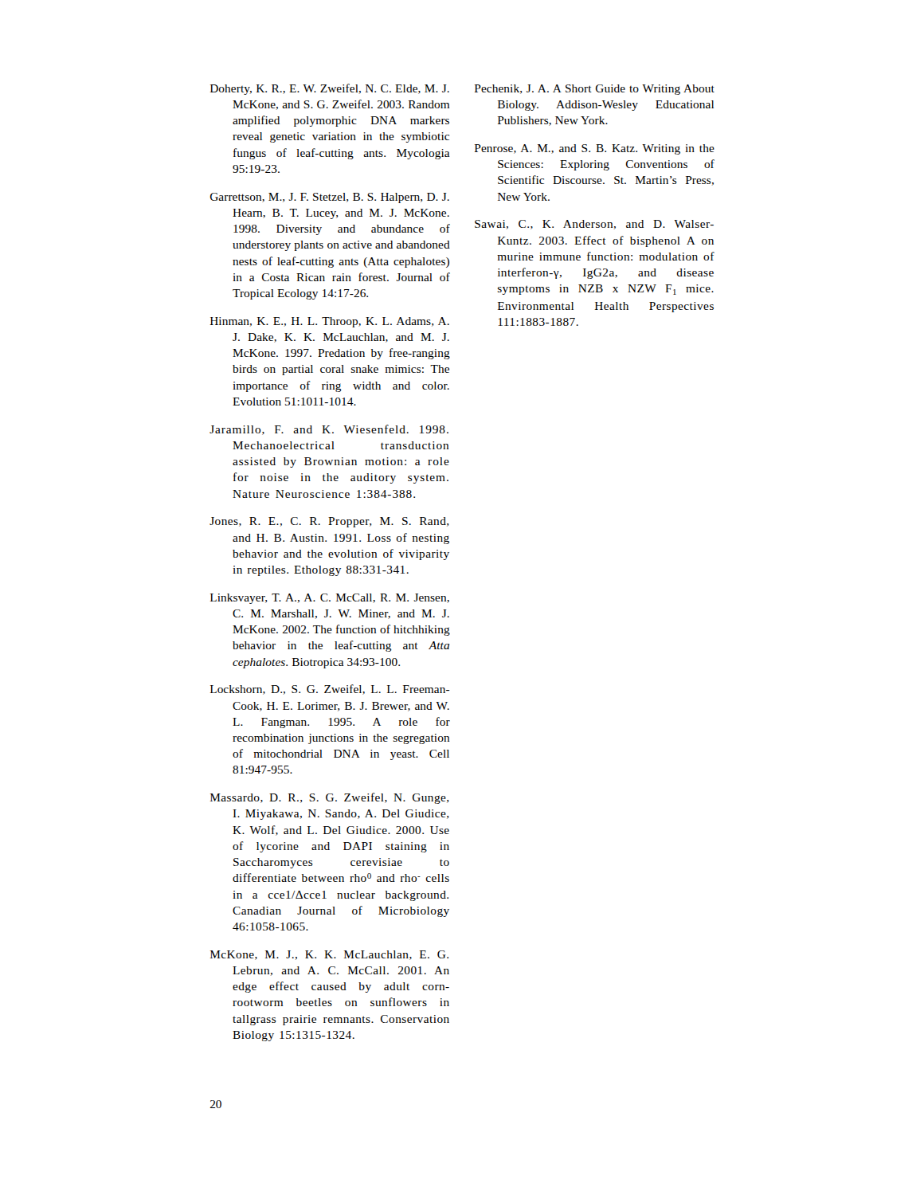Doherty, K. R., E. W. Zweifel, N. C. Elde, M. J. McKone, and S. G. Zweifel. 2003. Random amplified polymorphic DNA markers reveal genetic variation in the symbiotic fungus of leaf-cutting ants. Mycologia 95:19-23.
Garrettson, M., J. F. Stetzel, B. S. Halpern, D. J. Hearn, B. T. Lucey, and M. J. McKone. 1998. Diversity and abundance of understorey plants on active and abandoned nests of leaf-cutting ants (Atta cephalotes) in a Costa Rican rain forest. Journal of Tropical Ecology 14:17-26.
Hinman, K. E., H. L. Throop, K. L. Adams, A. J. Dake, K. K. McLauchlan, and M. J. McKone. 1997. Predation by free-ranging birds on partial coral snake mimics: The importance of ring width and color. Evolution 51:1011-1014.
Jaramillo, F. and K. Wiesenfeld. 1998. Mechanoelectrical transduction assisted by Brownian motion: a role for noise in the auditory system. Nature Neuroscience 1:384-388.
Jones, R. E., C. R. Propper, M. S. Rand, and H. B. Austin. 1991. Loss of nesting behavior and the evolution of viviparity in reptiles. Ethology 88:331-341.
Linksvayer, T. A., A. C. McCall, R. M. Jensen, C. M. Marshall, J. W. Miner, and M. J. McKone. 2002. The function of hitchhiking behavior in the leaf-cutting ant Atta cephalotes. Biotropica 34:93-100.
Lockshorn, D., S. G. Zweifel, L. L. Freeman-Cook, H. E. Lorimer, B. J. Brewer, and W. L. Fangman. 1995. A role for recombination junctions in the segregation of mitochondrial DNA in yeast. Cell 81:947-955.
Massardo, D. R., S. G. Zweifel, N. Gunge, I. Miyakawa, N. Sando, A. Del Giudice, K. Wolf, and L. Del Giudice. 2000. Use of lycorine and DAPI staining in Saccharomyces cerevisiae to differentiate between rho0 and rho- cells in a cce1/Δcce1 nuclear background. Canadian Journal of Microbiology 46:1058-1065.
McKone, M. J., K. K. McLauchlan, E. G. Lebrun, and A. C. McCall. 2001. An edge effect caused by adult corn-rootworm beetles on sunflowers in tallgrass prairie remnants. Conservation Biology 15:1315-1324.
Pechenik, J. A. A Short Guide to Writing About Biology. Addison-Wesley Educational Publishers, New York.
Penrose, A. M., and S. B. Katz. Writing in the Sciences: Exploring Conventions of Scientific Discourse. St. Martin’s Press, New York.
Sawai, C., K. Anderson, and D. Walser-Kuntz. 2003. Effect of bisphenol A on murine immune function: modulation of interferon-γ, IgG2a, and disease symptoms in NZB x NZW F1 mice. Environmental Health Perspectives 111:1883-1887.
20